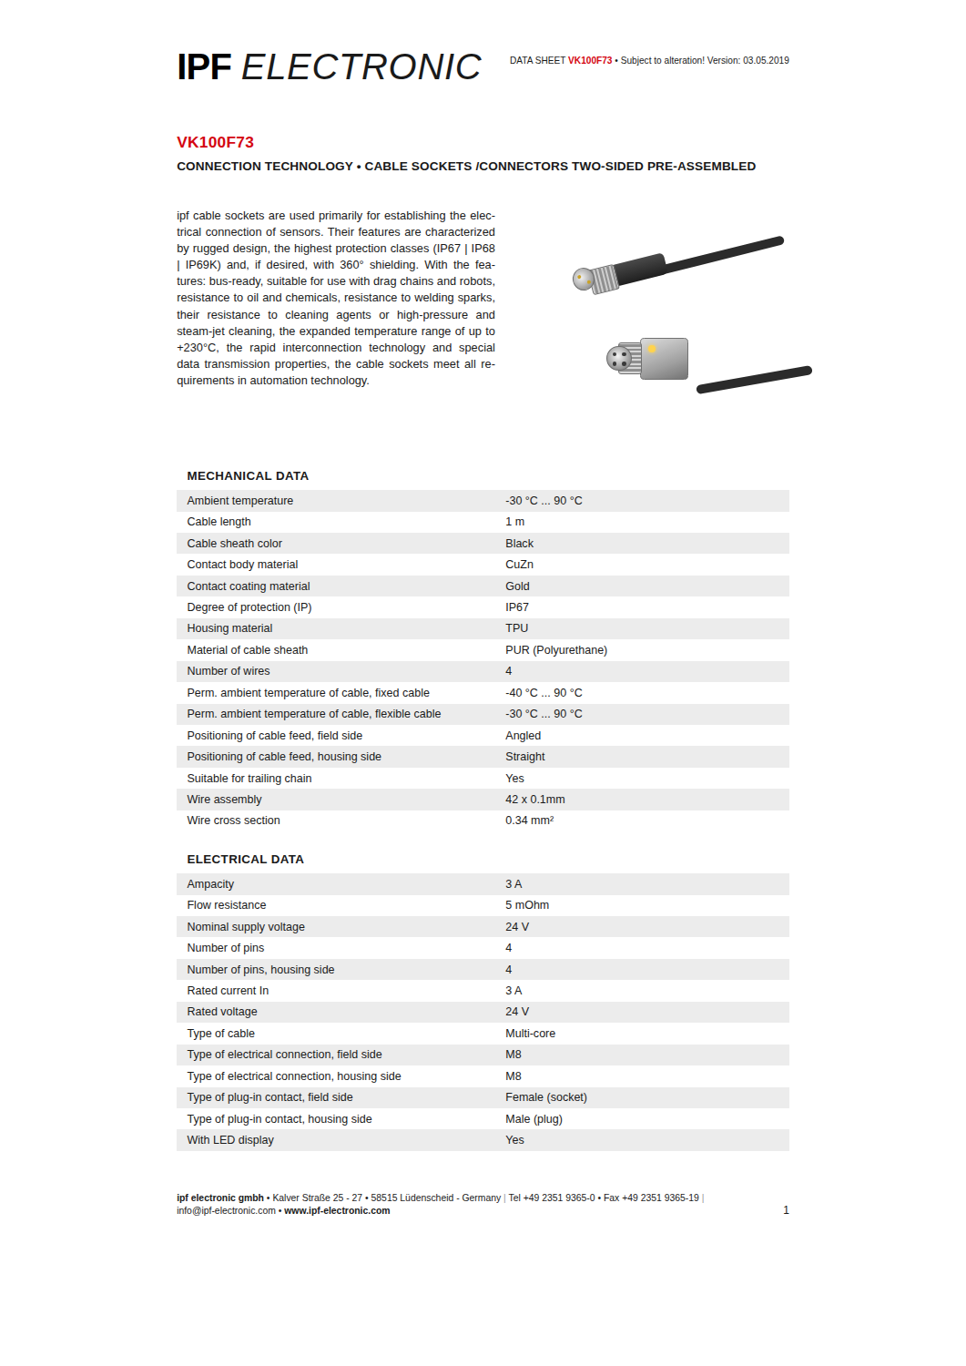IPF ELECTRONIC
DATA SHEET VK100F73 • Subject to alteration! Version: 03.05.2019
VK100F73
CONNECTION TECHNOLOGY • CABLE SOCKETS /CONNECTORS TWO-SIDED PRE-ASSEMBLED
ipf cable sockets are used primarily for establishing the electrical connection of sensors. Their features are characterized by rugged design, the highest protection classes (IP67 | IP68 | IP69K) and, if desired, with 360° shielding. With the features: bus-ready, suitable for use with drag chains and robots, resistance to oil and chemicals, resistance to welding sparks, their resistance to cleaning agents or high-pressure and steam-jet cleaning, the expanded temperature range of up to +230°C, the rapid interconnection technology and special data transmission properties, the cable sockets meet all requirements in automation technology.
MECHANICAL DATA
| Ambient temperature | -30 °C ... 90 °C |
| Cable length | 1 m |
| Cable sheath color | Black |
| Contact body material | CuZn |
| Contact coating material | Gold |
| Degree of protection (IP) | IP67 |
| Housing material | TPU |
| Material of cable sheath | PUR (Polyurethane) |
| Number of wires | 4 |
| Perm. ambient temperature of cable, fixed cable | -40 °C ... 90 °C |
| Perm. ambient temperature of cable, flexible cable | -30 °C ... 90 °C |
| Positioning of cable feed, field side | Angled |
| Positioning of cable feed, housing side | Straight |
| Suitable for trailing chain | Yes |
| Wire assembly | 42 x 0.1mm |
| Wire cross section | 0.34 mm² |
ELECTRICAL DATA
| Ampacity | 3 A |
| Flow resistance | 5 mOhm |
| Nominal supply voltage | 24 V |
| Number of pins | 4 |
| Number of pins, housing side | 4 |
| Rated current In | 3 A |
| Rated voltage | 24 V |
| Type of cable | Multi-core |
| Type of electrical connection, field side | M8 |
| Type of electrical connection, housing side | M8 |
| Type of plug-in contact, field side | Female (socket) |
| Type of plug-in contact, housing side | Male (plug) |
| With LED display | Yes |
ipf electronic gmbh • Kalver Straße 25 - 27 • 58515 Lüdenscheid - Germany | Tel +49 2351 9365-0 • Fax +49 2351 9365-19 |
info@ipf-electronic.com • www.ipf-electronic.com
1